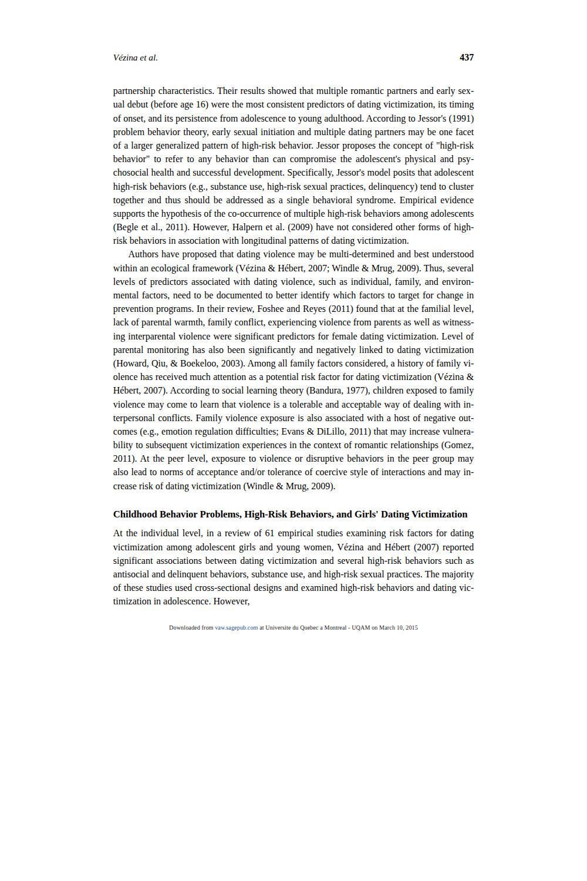Vézina et al. 437
partnership characteristics. Their results showed that multiple romantic partners and early sexual debut (before age 16) were the most consistent predictors of dating victimization, its timing of onset, and its persistence from adolescence to young adulthood. According to Jessor's (1991) problem behavior theory, early sexual initiation and multiple dating partners may be one facet of a larger generalized pattern of high-risk behavior. Jessor proposes the concept of "high-risk behavior" to refer to any behavior than can compromise the adolescent's physical and psychosocial health and successful development. Specifically, Jessor's model posits that adolescent high-risk behaviors (e.g., substance use, high-risk sexual practices, delinquency) tend to cluster together and thus should be addressed as a single behavioral syndrome. Empirical evidence supports the hypothesis of the co-occurrence of multiple high-risk behaviors among adolescents (Begle et al., 2011). However, Halpern et al. (2009) have not considered other forms of high-risk behaviors in association with longitudinal patterns of dating victimization.
Authors have proposed that dating violence may be multi-determined and best understood within an ecological framework (Vézina & Hébert, 2007; Windle & Mrug, 2009). Thus, several levels of predictors associated with dating violence, such as individual, family, and environmental factors, need to be documented to better identify which factors to target for change in prevention programs. In their review, Foshee and Reyes (2011) found that at the familial level, lack of parental warmth, family conflict, experiencing violence from parents as well as witnessing interparental violence were significant predictors for female dating victimization. Level of parental monitoring has also been significantly and negatively linked to dating victimization (Howard, Qiu, & Boekeloo, 2003). Among all family factors considered, a history of family violence has received much attention as a potential risk factor for dating victimization (Vézina & Hébert, 2007). According to social learning theory (Bandura, 1977), children exposed to family violence may come to learn that violence is a tolerable and acceptable way of dealing with interpersonal conflicts. Family violence exposure is also associated with a host of negative outcomes (e.g., emotion regulation difficulties; Evans & DiLillo, 2011) that may increase vulnerability to subsequent victimization experiences in the context of romantic relationships (Gomez, 2011). At the peer level, exposure to violence or disruptive behaviors in the peer group may also lead to norms of acceptance and/or tolerance of coercive style of interactions and may increase risk of dating victimization (Windle & Mrug, 2009).
Childhood Behavior Problems, High-Risk Behaviors, and Girls' Dating Victimization
At the individual level, in a review of 61 empirical studies examining risk factors for dating victimization among adolescent girls and young women, Vézina and Hébert (2007) reported significant associations between dating victimization and several high-risk behaviors such as antisocial and delinquent behaviors, substance use, and high-risk sexual practices. The majority of these studies used cross-sectional designs and examined high-risk behaviors and dating victimization in adolescence. However,
Downloaded from vaw.sagepub.com at Universite du Quebec a Montreal - UQAM on March 10, 2015